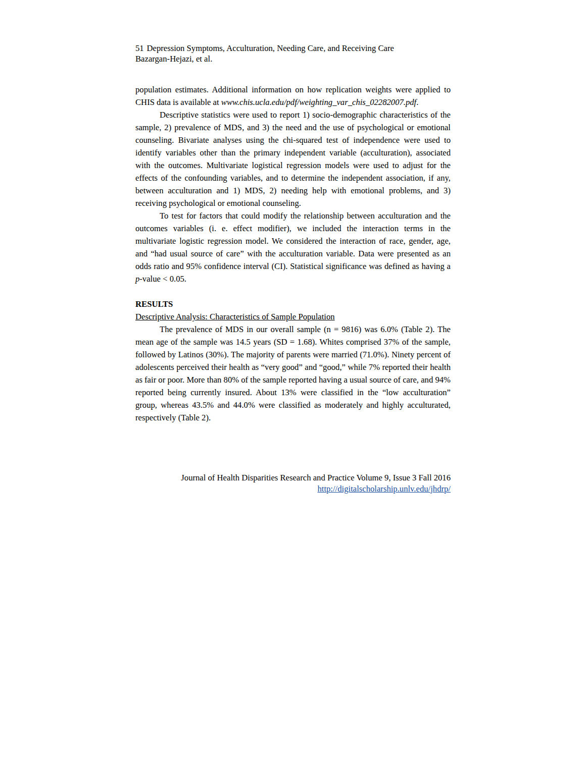51 Depression Symptoms, Acculturation, Needing Care, and Receiving Care Bazargan-Hejazi, et al.
population estimates. Additional information on how replication weights were applied to CHIS data is available at www.chis.ucla.edu/pdf/weighting_var_chis_02282007.pdf.
Descriptive statistics were used to report 1) socio-demographic characteristics of the sample, 2) prevalence of MDS, and 3) the need and the use of psychological or emotional counseling. Bivariate analyses using the chi-squared test of independence were used to identify variables other than the primary independent variable (acculturation), associated with the outcomes. Multivariate logistical regression models were used to adjust for the effects of the confounding variables, and to determine the independent association, if any, between acculturation and 1) MDS, 2) needing help with emotional problems, and 3) receiving psychological or emotional counseling.
To test for factors that could modify the relationship between acculturation and the outcomes variables (i. e. effect modifier), we included the interaction terms in the multivariate logistic regression model. We considered the interaction of race, gender, age, and “had usual source of care” with the acculturation variable. Data were presented as an odds ratio and 95% confidence interval (CI). Statistical significance was defined as having a p-value < 0.05.
RESULTS
Descriptive Analysis: Characteristics of Sample Population
The prevalence of MDS in our overall sample (n = 9816) was 6.0% (Table 2). The mean age of the sample was 14.5 years (SD = 1.68). Whites comprised 37% of the sample, followed by Latinos (30%). The majority of parents were married (71.0%). Ninety percent of adolescents perceived their health as “very good” and “good,” while 7% reported their health as fair or poor. More than 80% of the sample reported having a usual source of care, and 94% reported being currently insured. About 13% were classified in the “low acculturation” group, whereas 43.5% and 44.0% were classified as moderately and highly acculturated, respectively (Table 2).
Journal of Health Disparities Research and Practice Volume 9, Issue 3 Fall 2016 http://digitalscholarship.unlv.edu/jhdrp/